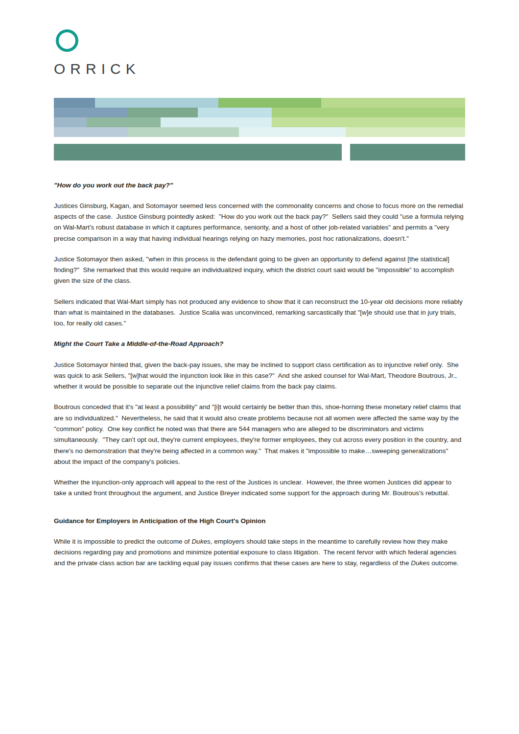ORRICK
"How do you work out the back pay?"
Justices Ginsburg, Kagan, and Sotomayor seemed less concerned with the commonality concerns and chose to focus more on the remedial aspects of the case. Justice Ginsburg pointedly asked: "How do you work out the back pay?" Sellers said they could "use a formula relying on Wal-Mart's robust database in which it captures performance, seniority, and a host of other job-related variables" and permits a "very precise comparison in a way that having individual hearings relying on hazy memories, post hoc rationalizations, doesn't."
Justice Sotomayor then asked, "when in this process is the defendant going to be given an opportunity to defend against [the statistical] finding?" She remarked that this would require an individualized inquiry, which the district court said would be "impossible" to accomplish given the size of the class.
Sellers indicated that Wal-Mart simply has not produced any evidence to show that it can reconstruct the 10-year old decisions more reliably than what is maintained in the databases. Justice Scalia was unconvinced, remarking sarcastically that "[w]e should use that in jury trials, too, for really old cases."
Might the Court Take a Middle-of-the-Road Approach?
Justice Sotomayor hinted that, given the back-pay issues, she may be inclined to support class certification as to injunctive relief only. She was quick to ask Sellers, "[w]hat would the injunction look like in this case?" And she asked counsel for Wal-Mart, Theodore Boutrous, Jr., whether it would be possible to separate out the injunctive relief claims from the back pay claims.
Boutrous conceded that it's "at least a possibility" and "[i]t would certainly be better than this, shoe-horning these monetary relief claims that are so individualized." Nevertheless, he said that it would also create problems because not all women were affected the same way by the "common" policy. One key conflict he noted was that there are 544 managers who are alleged to be discriminators and victims simultaneously. "They can't opt out, they're current employees, they're former employees, they cut across every position in the country, and there's no demonstration that they're being affected in a common way." That makes it "impossible to make…sweeping generalizations" about the impact of the company's policies.
Whether the injunction-only approach will appeal to the rest of the Justices is unclear. However, the three women Justices did appear to take a united front throughout the argument, and Justice Breyer indicated some support for the approach during Mr. Boutrous's rebuttal.
Guidance for Employers in Anticipation of the High Court's Opinion
While it is impossible to predict the outcome of Dukes, employers should take steps in the meantime to carefully review how they make decisions regarding pay and promotions and minimize potential exposure to class litigation. The recent fervor with which federal agencies and the private class action bar are tackling equal pay issues confirms that these cases are here to stay, regardless of the Dukes outcome.